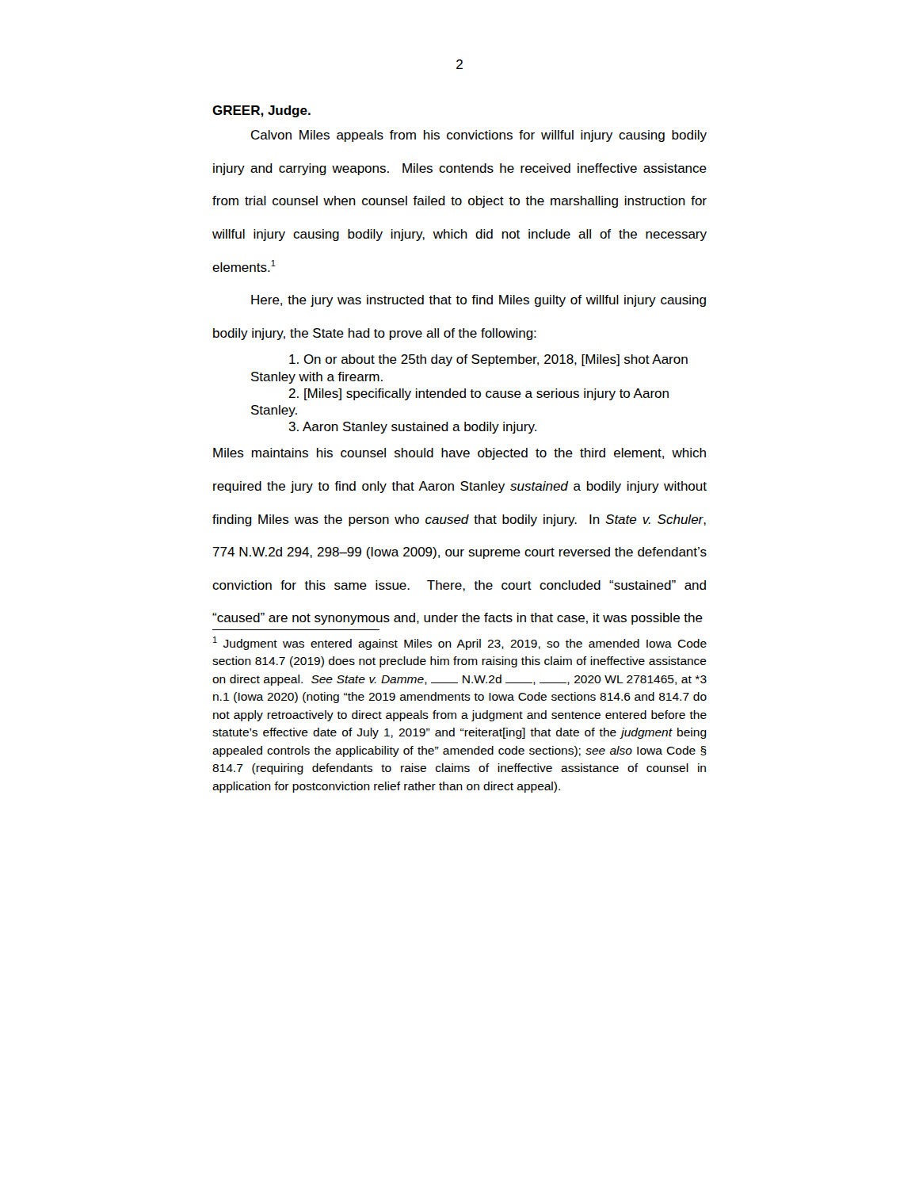2
GREER, Judge.
Calvon Miles appeals from his convictions for willful injury causing bodily injury and carrying weapons. Miles contends he received ineffective assistance from trial counsel when counsel failed to object to the marshalling instruction for willful injury causing bodily injury, which did not include all of the necessary elements.1
Here, the jury was instructed that to find Miles guilty of willful injury causing bodily injury, the State had to prove all of the following:
1. On or about the 25th day of September, 2018, [Miles] shot Aaron Stanley with a firearm.
2. [Miles] specifically intended to cause a serious injury to Aaron Stanley.
3. Aaron Stanley sustained a bodily injury.
Miles maintains his counsel should have objected to the third element, which required the jury to find only that Aaron Stanley sustained a bodily injury without finding Miles was the person who caused that bodily injury. In State v. Schuler, 774 N.W.2d 294, 298–99 (Iowa 2009), our supreme court reversed the defendant’s conviction for this same issue. There, the court concluded “sustained” and “caused” are not synonymous and, under the facts in that case, it was possible the
1 Judgment was entered against Miles on April 23, 2019, so the amended Iowa Code section 814.7 (2019) does not preclude him from raising this claim of ineffective assistance on direct appeal. See State v. Damme, N.W.2d , , 2020 WL 2781465, at *3 n.1 (Iowa 2020) (noting “the 2019 amendments to Iowa Code sections 814.6 and 814.7 do not apply retroactively to direct appeals from a judgment and sentence entered before the statute’s effective date of July 1, 2019” and “reiterat[ing] that date of the judgment being appealed controls the applicability of the” amended code sections); see also Iowa Code § 814.7 (requiring defendants to raise claims of ineffective assistance of counsel in application for postconviction relief rather than on direct appeal).